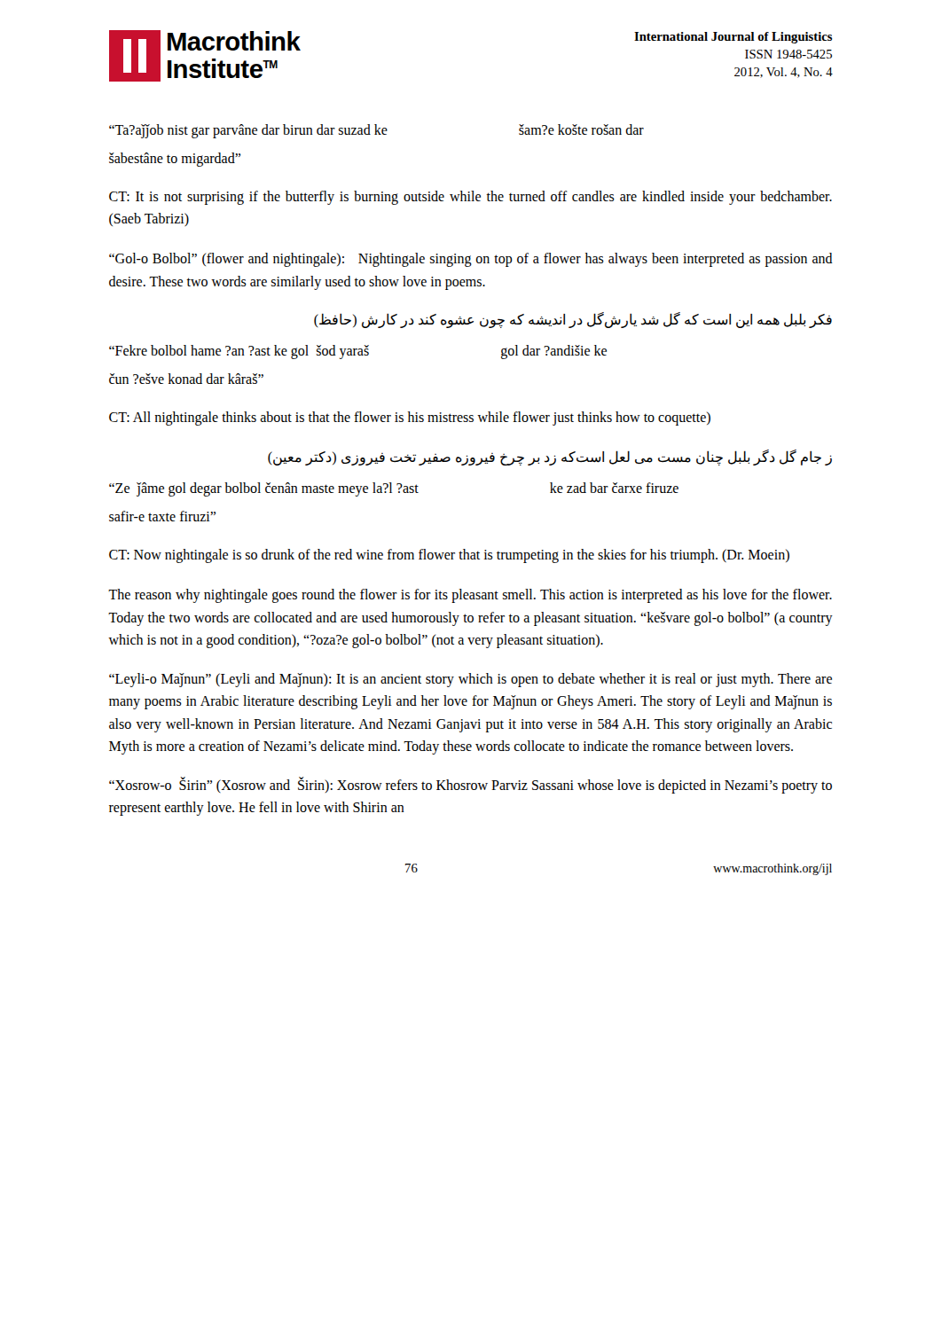Macrothink
InstituteTM
International Journal of Linguistics
ISSN 1948-5425
2012, Vol. 4, No. 4
“Ta?aǰǰob nist gar parvâne dar birun dar suzad ke šam?e košte rošan dar šabestâne to migardad”
CT: It is not surprising if the butterfly is burning outside while the turned off candles are kindled inside your bedchamber. (Saeb Tabrizi)
“Gol-o Bolbol” (flower and nightingale): Nightingale singing on top of a flower has always been interpreted as passion and desire. These two words are similarly used to show love in poems.
فکر بلبل همه این است که گل شد یارشگل در اندیشه که چون عشوه کند در کارش (حافظ)
“Fekre bolbol hame ?an ?ast ke gol šod yaraš gol dar ?andišie ke čun ?ešve konad dar kâraš”
CT: All nightingale thinks about is that the flower is his mistress while flower just thinks how to coquette)
ز جام گل دگر بلبل چنان مست می لعل استکه زد بر چرخ فیروزه صفیر تخت فیروزی (دکتر معین)
“Ze ǰâme gol degar bolbol čenân maste meye la?l ?ast ke zad bar čarxe firuze safir-e taxte firuzi”
CT: Now nightingale is so drunk of the red wine from flower that is trumpeting in the skies for his triumph. (Dr. Moein)
The reason why nightingale goes round the flower is for its pleasant smell. This action is interpreted as his love for the flower. Today the two words are collocated and are used humorously to refer to a pleasant situation. “kešvare gol-o bolbol” (a country which is not in a good condition), “?oza?e gol-o bolbol” (not a very pleasant situation).
“Leyli-o Maǰnun” (Leyli and Maǰnun): It is an ancient story which is open to debate whether it is real or just myth. There are many poems in Arabic literature describing Leyli and her love for Maǰnun or Gheys Ameri. The story of Leyli and Maǰnun is also very well-known in Persian literature. And Nezami Ganjavi put it into verse in 584 A.H. This story originally an Arabic Myth is more a creation of Nezami’s delicate mind. Today these words collocate to indicate the romance between lovers.
“Xosrow-o Širin” (Xosrow and Širin): Xosrow refers to Khosrow Parviz Sassani whose love is depicted in Nezami’s poetry to represent earthly love. He fell in love with Shirin an
76 www.macrothink.org/ijl